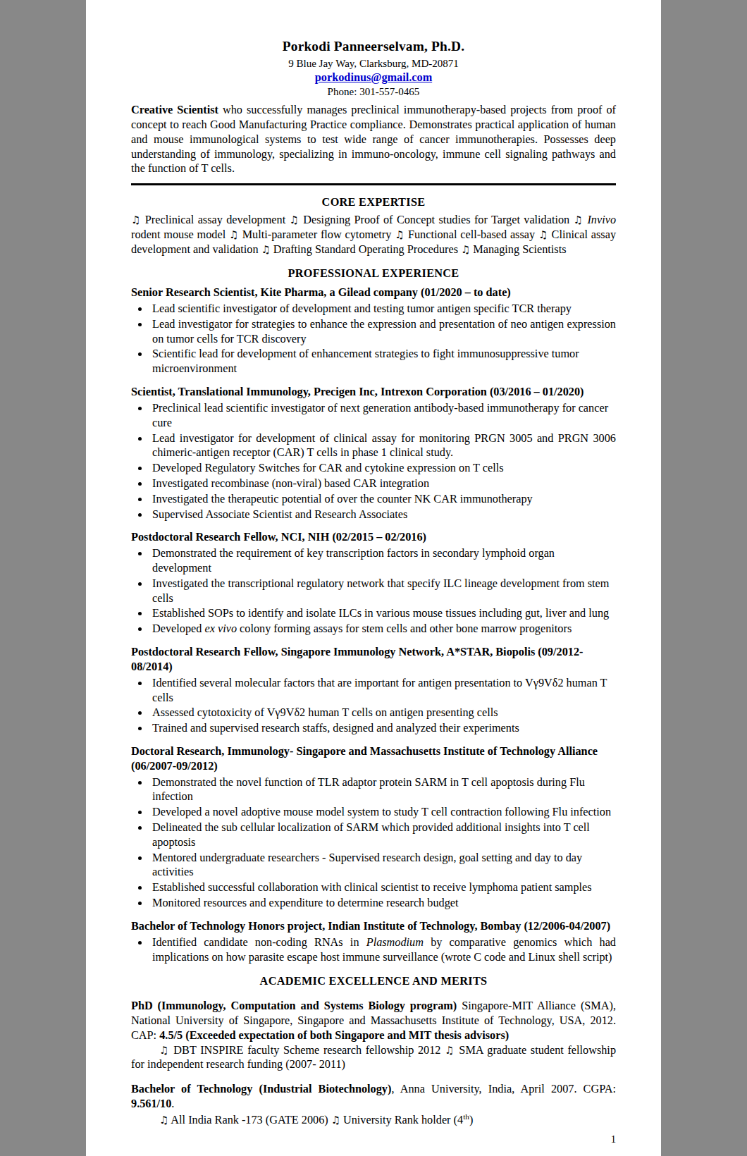Porkodi Panneerselvam, Ph.D.
9 Blue Jay Way, Clarksburg, MD-20871
porkodinus@gmail.com
Phone: 301-557-0465
Creative Scientist who successfully manages preclinical immunotherapy-based projects from proof of concept to reach Good Manufacturing Practice compliance. Demonstrates practical application of human and mouse immunological systems to test wide range of cancer immunotherapies. Possesses deep understanding of immunology, specializing in immuno-oncology, immune cell signaling pathways and the function of T cells.
CORE EXPERTISE
♫ Preclinical assay development ♫ Designing Proof of Concept studies for Target validation ♫ Invivo rodent mouse model ♫ Multi-parameter flow cytometry ♫ Functional cell-based assay ♫ Clinical assay development and validation ♫ Drafting Standard Operating Procedures ♫ Managing Scientists
PROFESSIONAL EXPERIENCE
Senior Research Scientist, Kite Pharma, a Gilead company (01/2020 – to date)
Lead scientific investigator of development and testing tumor antigen specific TCR therapy
Lead investigator for strategies to enhance the expression and presentation of neo antigen expression on tumor cells for TCR discovery
Scientific lead for development of enhancement strategies to fight immunosuppressive tumor microenvironment
Scientist, Translational Immunology, Precigen Inc, Intrexon Corporation (03/2016 – 01/2020)
Preclinical lead scientific investigator of next generation antibody-based immunotherapy for cancer cure
Lead investigator for development of clinical assay for monitoring PRGN 3005 and PRGN 3006 chimeric-antigen receptor (CAR) T cells in phase 1 clinical study.
Developed Regulatory Switches for CAR and cytokine expression on T cells
Investigated recombinase (non-viral) based CAR integration
Investigated the therapeutic potential of over the counter NK CAR immunotherapy
Supervised Associate Scientist and Research Associates
Postdoctoral Research Fellow, NCI, NIH (02/2015 – 02/2016)
Demonstrated the requirement of key transcription factors in secondary lymphoid organ development
Investigated the transcriptional regulatory network that specify ILC lineage development from stem cells
Established SOPs to identify and isolate ILCs in various mouse tissues including gut, liver and lung
Developed ex vivo colony forming assays for stem cells and other bone marrow progenitors
Postdoctoral Research Fellow, Singapore Immunology Network, A*STAR, Biopolis (09/2012-08/2014)
Identified several molecular factors that are important for antigen presentation to Vγ9Vδ2 human T cells
Assessed cytotoxicity of Vγ9Vδ2 human T cells on antigen presenting cells
Trained and supervised research staffs, designed and analyzed their experiments
Doctoral Research, Immunology- Singapore and Massachusetts Institute of Technology Alliance (06/2007-09/2012)
Demonstrated the novel function of TLR adaptor protein SARM in T cell apoptosis during Flu infection
Developed a novel adoptive mouse model system to study T cell contraction following Flu infection
Delineated the sub cellular localization of SARM which provided additional insights into T cell apoptosis
Mentored undergraduate researchers - Supervised research design, goal setting and day to day activities
Established successful collaboration with clinical scientist to receive lymphoma patient samples
Monitored resources and expenditure to determine research budget
Bachelor of Technology Honors project, Indian Institute of Technology, Bombay (12/2006-04/2007)
Identified candidate non-coding RNAs in Plasmodium by comparative genomics which had implications on how parasite escape host immune surveillance (wrote C code and Linux shell script)
ACADEMIC EXCELLENCE AND MERITS
PhD (Immunology, Computation and Systems Biology program) Singapore-MIT Alliance (SMA), National University of Singapore, Singapore and Massachusetts Institute of Technology, USA, 2012. CAP: 4.5/5 (Exceeded expectation of both Singapore and MIT thesis advisors)
♫ DBT INSPIRE faculty Scheme research fellowship 2012 ♫ SMA graduate student fellowship for independent research funding (2007- 2011)
Bachelor of Technology (Industrial Biotechnology), Anna University, India, April 2007. CGPA: 9.561/10.
♫ All India Rank -173 (GATE 2006) ♫ University Rank holder (4th)
1